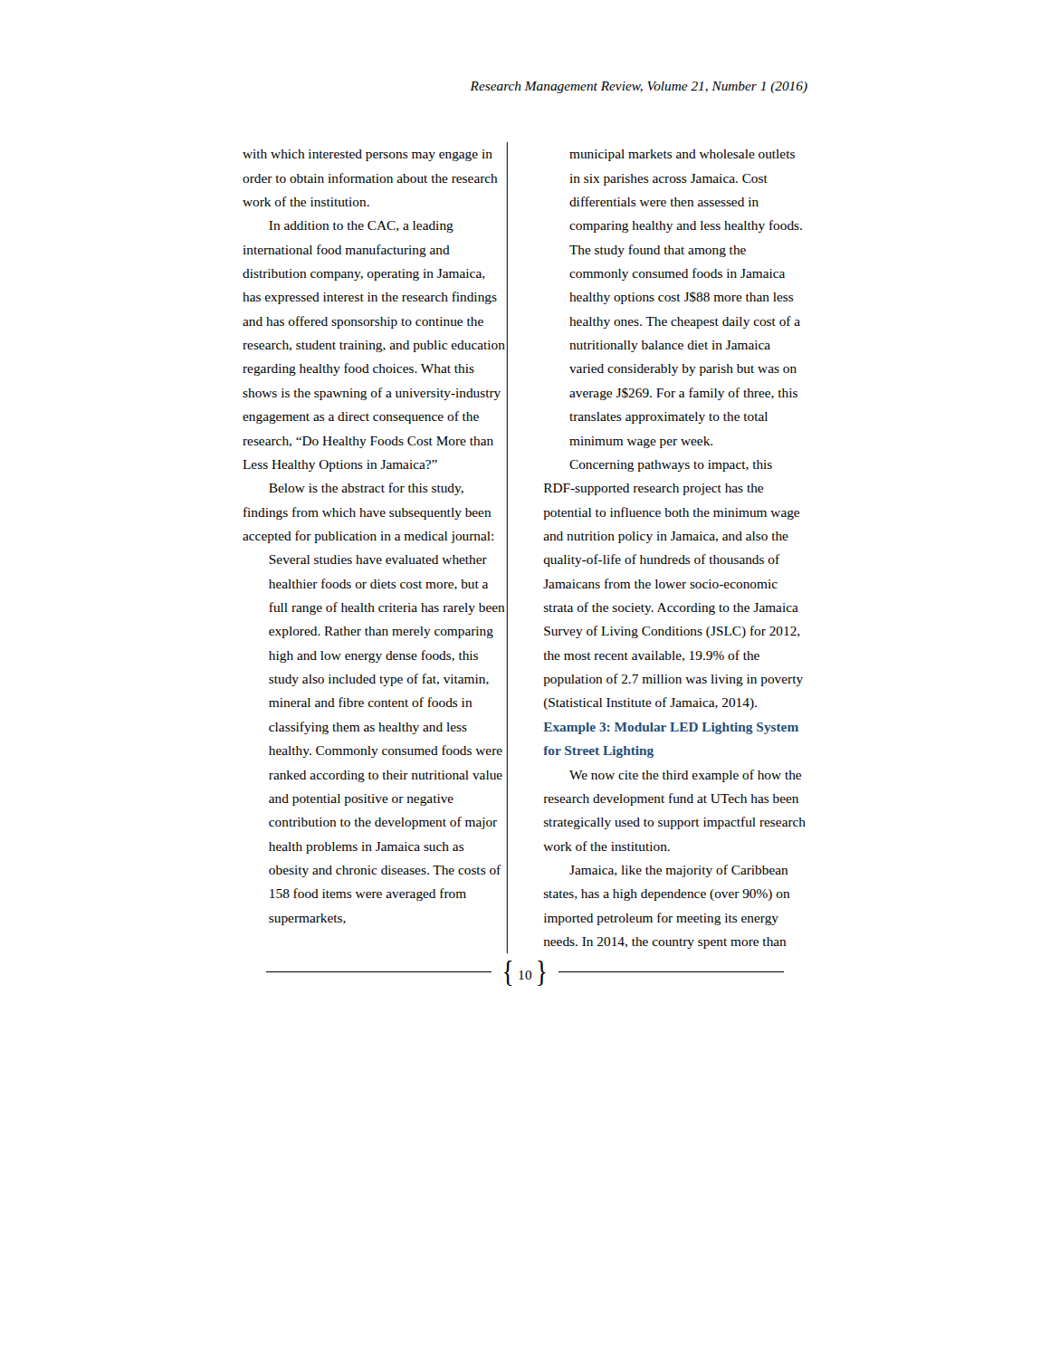Research Management Review, Volume 21, Number 1 (2016)
with which interested persons may engage in order to obtain information about the research work of the institution.
In addition to the CAC, a leading international food manufacturing and distribution company, operating in Jamaica, has expressed interest in the research findings and has offered sponsorship to continue the research, student training, and public education regarding healthy food choices. What this shows is the spawning of a university-industry engagement as a direct consequence of the research, “Do Healthy Foods Cost More than Less Healthy Options in Jamaica?”
Below is the abstract for this study, findings from which have subsequently been accepted for publication in a medical journal:
Several studies have evaluated whether healthier foods or diets cost more, but a full range of health criteria has rarely been explored. Rather than merely comparing high and low energy dense foods, this study also included type of fat, vitamin, mineral and fibre content of foods in classifying them as healthy and less healthy. Commonly consumed foods were ranked according to their nutritional value and potential positive or negative contribution to the development of major health problems in Jamaica such as obesity and chronic diseases. The costs of 158 food items were averaged from supermarkets,
municipal markets and wholesale outlets in six parishes across Jamaica. Cost differentials were then assessed in comparing healthy and less healthy foods. The study found that among the commonly consumed foods in Jamaica healthy options cost J$88 more than less healthy ones. The cheapest daily cost of a nutritionally balance diet in Jamaica varied considerably by parish but was on average J$269. For a family of three, this translates approximately to the total minimum wage per week.
Concerning pathways to impact, this RDF-supported research project has the potential to influence both the minimum wage and nutrition policy in Jamaica, and also the quality-of-life of hundreds of thousands of Jamaicans from the lower socio-economic strata of the society. According to the Jamaica Survey of Living Conditions (JSLC) for 2012, the most recent available, 19.9% of the population of 2.7 million was living in poverty (Statistical Institute of Jamaica, 2014).
Example 3: Modular LED Lighting System for Street Lighting
We now cite the third example of how the research development fund at UTech has been strategically used to support impactful research work of the institution.
Jamaica, like the majority of Caribbean states, has a high dependence (over 90%) on imported petroleum for meeting its energy needs. In 2014, the country spent more than
{ 10 }